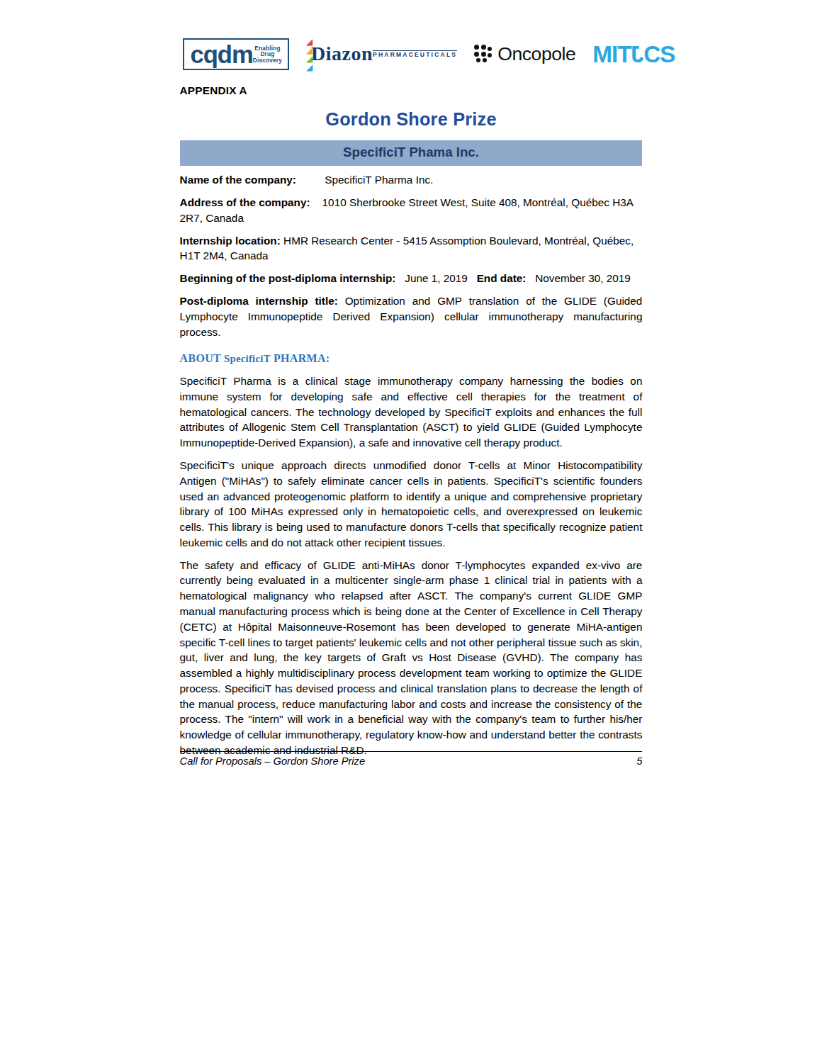cqdm Enabling Drug Discovery
◢◢◢◢
Diazon
PHARMACEUTICALS
Oncopole
MIT JCS
APPENDIX A
Gordon Shore Prize
SpecificiT Phama Inc.
Name of the company: SpecificiT Pharma Inc.
Address of the company: 1010 Sherbrooke Street West, Suite 408, Montréal, Québec H3A 2R7, Canada
Internship location: HMR Research Center - 5415 Assomption Boulevard, Montréal, Québec, H1T 2M4, Canada
Beginning of the post-diploma internship: June 1, 2019 End date: November 30, 2019
Post-diploma internship title: Optimization and GMP translation of the GLIDE (Guided Lymphocyte Immunopeptide Derived Expansion) cellular immunotherapy manufacturing process.
ABOUT SpecificiT PHARMA:
SpecificiT Pharma is a clinical stage immunotherapy company harnessing the bodies on immune system for developing safe and effective cell therapies for the treatment of hematological cancers. The technology developed by SpecificiT exploits and enhances the full attributes of Allogenic Stem Cell Transplantation (ASCT) to yield GLIDE (Guided Lymphocyte Immunopeptide-Derived Expansion), a safe and innovative cell therapy product.
SpecificiT's unique approach directs unmodified donor T-cells at Minor Histocompatibility Antigen ("MiHAs") to safely eliminate cancer cells in patients. SpecificiT's scientific founders used an advanced proteogenomic platform to identify a unique and comprehensive proprietary library of 100 MiHAs expressed only in hematopoietic cells, and overexpressed on leukemic cells. This library is being used to manufacture donors T-cells that specifically recognize patient leukemic cells and do not attack other recipient tissues.
The safety and efficacy of GLIDE anti-MiHAs donor T-lymphocytes expanded ex-vivo are currently being evaluated in a multicenter single-arm phase 1 clinical trial in patients with a hematological malignancy who relapsed after ASCT. The company's current GLIDE GMP manual manufacturing process which is being done at the Center of Excellence in Cell Therapy (CETC) at Hôpital Maisonneuve-Rosemont has been developed to generate MiHA-antigen specific T-cell lines to target patients' leukemic cells and not other peripheral tissue such as skin, gut, liver and lung, the key targets of Graft vs Host Disease (GVHD). The company has assembled a highly multidisciplinary process development team working to optimize the GLIDE process. SpecificiT has devised process and clinical translation plans to decrease the length of the manual process, reduce manufacturing labor and costs and increase the consistency of the process. The "intern" will work in a beneficial way with the company's team to further his/her knowledge of cellular immunotherapy, regulatory know-how and understand better the contrasts between academic and industrial R&D.
Call for Proposals – Gordon Shore Prize 5